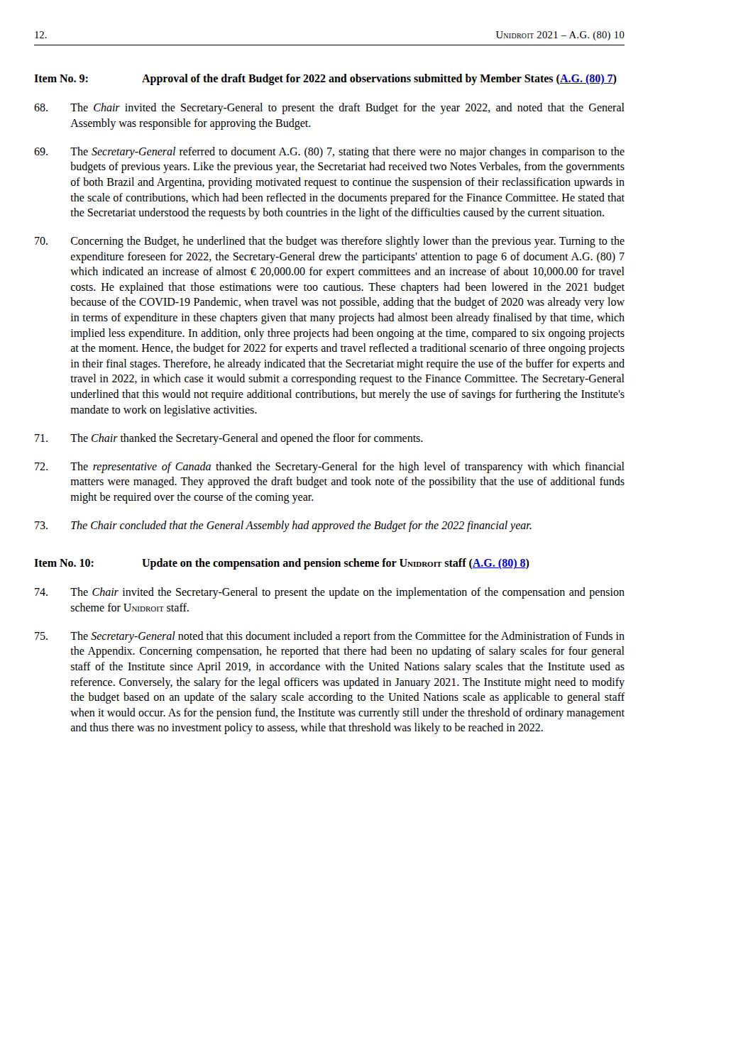12. Unidroit 2021 – A.G. (80) 10
Item No. 9: Approval of the draft Budget for 2022 and observations submitted by Member States (A.G. (80) 7)
68. The Chair invited the Secretary-General to present the draft Budget for the year 2022, and noted that the General Assembly was responsible for approving the Budget.
69. The Secretary-General referred to document A.G. (80) 7, stating that there were no major changes in comparison to the budgets of previous years. Like the previous year, the Secretariat had received two Notes Verbales, from the governments of both Brazil and Argentina, providing motivated request to continue the suspension of their reclassification upwards in the scale of contributions, which had been reflected in the documents prepared for the Finance Committee. He stated that the Secretariat understood the requests by both countries in the light of the difficulties caused by the current situation.
70. Concerning the Budget, he underlined that the budget was therefore slightly lower than the previous year. Turning to the expenditure foreseen for 2022, the Secretary-General drew the participants' attention to page 6 of document A.G. (80) 7 which indicated an increase of almost € 20,000.00 for expert committees and an increase of about 10,000.00 for travel costs. He explained that those estimations were too cautious. These chapters had been lowered in the 2021 budget because of the COVID-19 Pandemic, when travel was not possible, adding that the budget of 2020 was already very low in terms of expenditure in these chapters given that many projects had almost been already finalised by that time, which implied less expenditure. In addition, only three projects had been ongoing at the time, compared to six ongoing projects at the moment. Hence, the budget for 2022 for experts and travel reflected a traditional scenario of three ongoing projects in their final stages. Therefore, he already indicated that the Secretariat might require the use of the buffer for experts and travel in 2022, in which case it would submit a corresponding request to the Finance Committee. The Secretary-General underlined that this would not require additional contributions, but merely the use of savings for furthering the Institute's mandate to work on legislative activities.
71. The Chair thanked the Secretary-General and opened the floor for comments.
72. The representative of Canada thanked the Secretary-General for the high level of transparency with which financial matters were managed. They approved the draft budget and took note of the possibility that the use of additional funds might be required over the course of the coming year.
73. The Chair concluded that the General Assembly had approved the Budget for the 2022 financial year.
Item No. 10: Update on the compensation and pension scheme for Unidroit staff (A.G. (80) 8)
74. The Chair invited the Secretary-General to present the update on the implementation of the compensation and pension scheme for Unidroit staff.
75. The Secretary-General noted that this document included a report from the Committee for the Administration of Funds in the Appendix. Concerning compensation, he reported that there had been no updating of salary scales for four general staff of the Institute since April 2019, in accordance with the United Nations salary scales that the Institute used as reference. Conversely, the salary for the legal officers was updated in January 2021. The Institute might need to modify the budget based on an update of the salary scale according to the United Nations scale as applicable to general staff when it would occur. As for the pension fund, the Institute was currently still under the threshold of ordinary management and thus there was no investment policy to assess, while that threshold was likely to be reached in 2022.